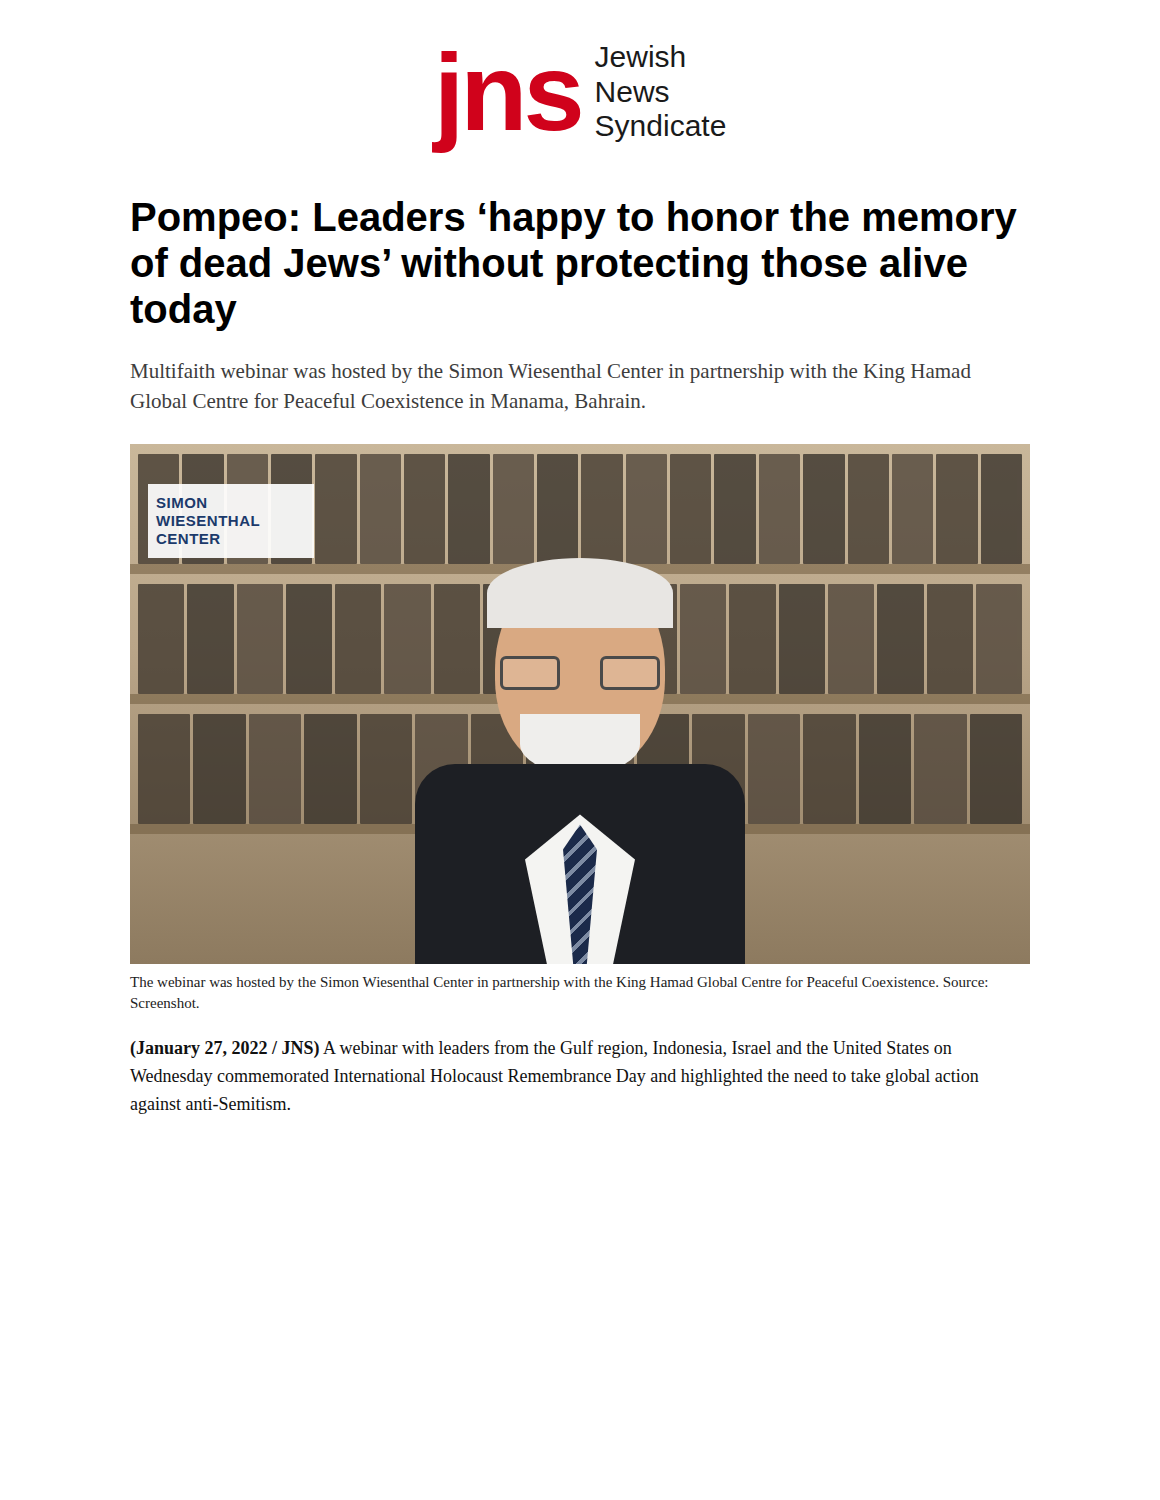jns
Jewish
News
Syndicate
Pompeo: Leaders ‘happy to honor the memory of dead Jews’ without protecting those alive today
Multifaith webinar was hosted by the Simon Wiesenthal Center in partnership with the King Hamad Global Centre for Peaceful Coexistence in Manama, Bahrain.
SIMON
WIESENTHAL
CENTER
The webinar was hosted by the Simon Wiesenthal Center in partnership with the King Hamad Global Centre for Peaceful Coexistence. Source: Screenshot.
(January 27, 2022 / JNS) A webinar with leaders from the Gulf region, Indonesia, Israel and the United States on Wednesday commemorated International Holocaust Remembrance Day and highlighted the need to take global action against anti-Semitism.